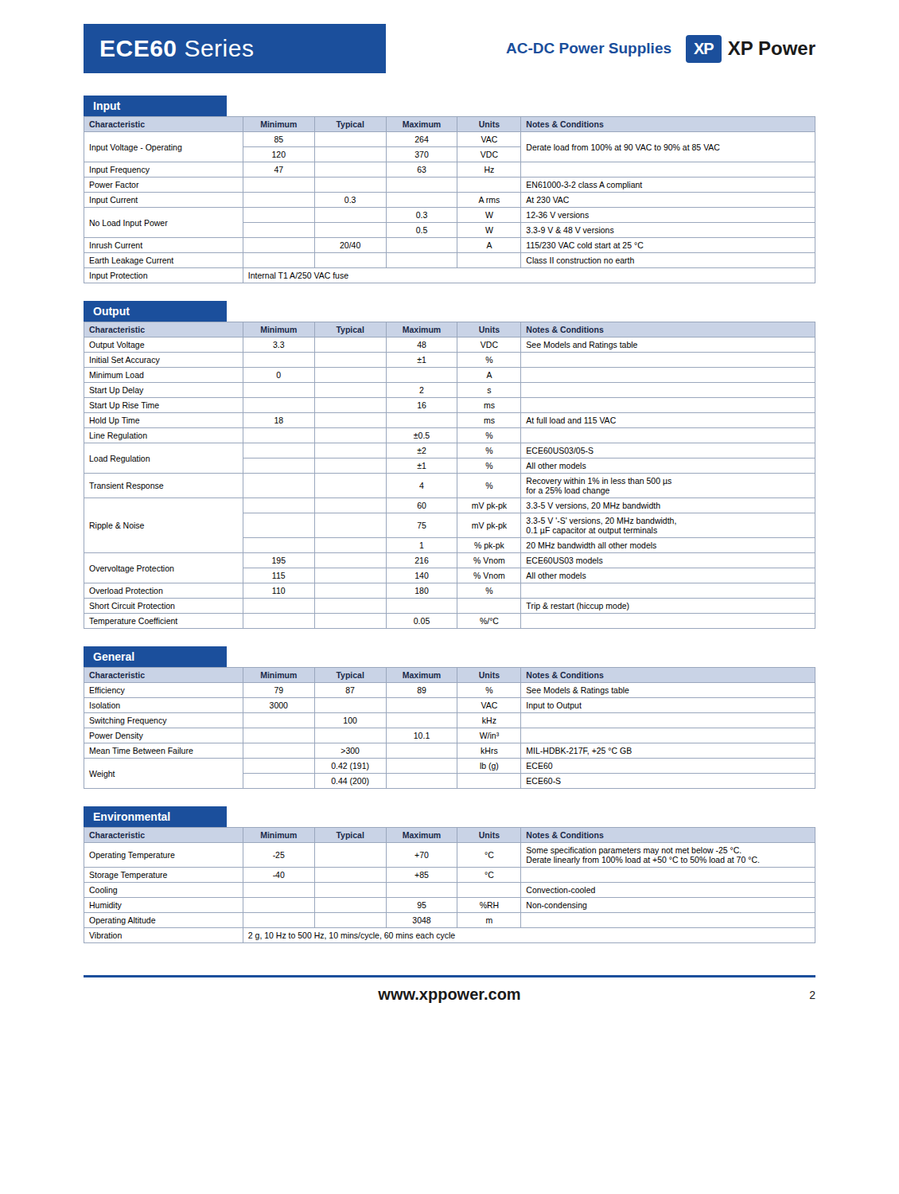ECE60 Series
AC-DC Power Supplies
XP XP Power
Input
| Characteristic | Minimum | Typical | Maximum | Units | Notes & Conditions |
| --- | --- | --- | --- | --- | --- |
| Input Voltage - Operating | 85 | | 264 | VAC | Derate load from 100% at 90 VAC to 90% at 85 VAC |
| 120 | | 370 | VDC |
| Input Frequency | 47 | | 63 | Hz | |
| Power Factor | | | | | EN61000-3-2 class A compliant |
| Input Current | | 0.3 | | A rms | At 230 VAC |
| No Load Input Power | | | 0.3 | W | 12-36 V versions |
| | | 0.5 | W | 3.3-9 V & 48 V versions |
| Inrush Current | | 20/40 | | A | 115/230 VAC cold start at 25 °C |
| Earth Leakage Current | | | | | Class II construction no earth |
| Input Protection | Internal T1 A/250 VAC fuse |
Output
| Characteristic | Minimum | Typical | Maximum | Units | Notes & Conditions |
| --- | --- | --- | --- | --- | --- |
| Output Voltage | 3.3 | | 48 | VDC | See Models and Ratings table |
| Initial Set Accuracy | | | ±1 | % | |
| Minimum Load | 0 | | | A | |
| Start Up Delay | | | 2 | s | |
| Start Up Rise Time | | | 16 | ms | |
| Hold Up Time | 18 | | | ms | At full load and 115 VAC |
| Line Regulation | | | ±0.5 | % | |
| Load Regulation | | | ±2 | % | ECE60US03/05-S |
| | | ±1 | % | All other models |
| Transient Response | | | 4 | % | Recovery within 1% in less than 500 µs for a 25% load change |
| Ripple & Noise | | | 60 | mV pk-pk | 3.3-5 V versions, 20 MHz bandwidth |
| | | 75 | mV pk-pk | 3.3-5 V '-S' versions, 20 MHz bandwidth, 0.1 µF capacitor at output terminals |
| | | 1 | % pk-pk | 20 MHz bandwidth all other models |
| Overvoltage Protection | 195 | | 216 | % Vnom | ECE60US03 models |
| 115 | | 140 | % Vnom | All other models |
| Overload Protection | 110 | | 180 | % | |
| Short Circuit Protection | | | | | Trip & restart (hiccup mode) |
| Temperature Coefficient | | | 0.05 | %/°C | |
General
| Characteristic | Minimum | Typical | Maximum | Units | Notes & Conditions |
| --- | --- | --- | --- | --- | --- |
| Efficiency | 79 | 87 | 89 | % | See Models & Ratings table |
| Isolation | 3000 | | | VAC | Input to Output |
| Switching Frequency | | 100 | | kHz | |
| Power Density | | | 10.1 | W/in³ | |
| Mean Time Between Failure | | >300 | | kHrs | MIL-HDBK-217F, +25 °C GB |
| Weight | | 0.42 (191) | | lb (g) | ECE60 |
| | 0.44 (200) | | | ECE60-S |
Environmental
| Characteristic | Minimum | Typical | Maximum | Units | Notes & Conditions |
| --- | --- | --- | --- | --- | --- |
| Operating Temperature | -25 | | +70 | °C | Some specification parameters may not met below -25 °C. Derate linearly from 100% load at +50 °C to 50% load at 70 °C. |
| Storage Temperature | -40 | | +85 | °C | |
| Cooling | | | | | Convection-cooled |
| Humidity | | | 95 | %RH | Non-condensing |
| Operating Altitude | | | 3048 | m | |
| Vibration | 2 g, 10 Hz to 500 Hz, 10 mins/cycle, 60 mins each cycle |
www.xppower.com 2